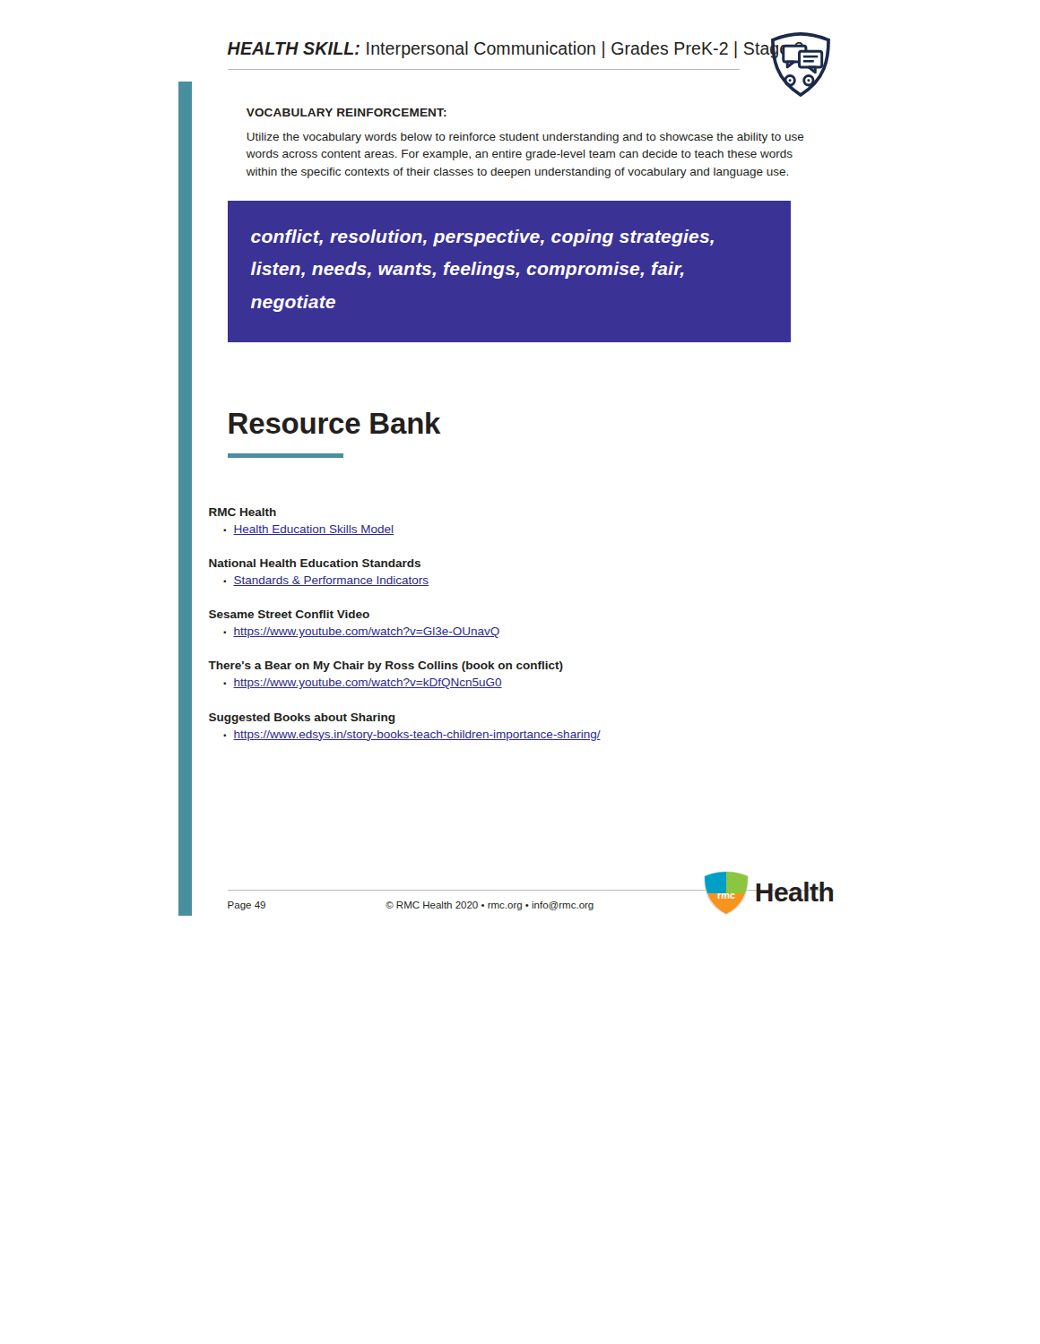HEALTH SKILL: Interpersonal Communication | Grades PreK-2 | Stage 3
VOCABULARY REINFORCEMENT:
Utilize the vocabulary words below to reinforce student understanding and to showcase the ability to use words across content areas. For example, an entire grade-level team can decide to teach these words within the specific contexts of their classes to deepen understanding of vocabulary and language use.
conflict, resolution, perspective, coping strategies, listen, needs, wants, feelings, compromise, fair, negotiate
Resource Bank
RMC Health
Health Education Skills Model
National Health Education Standards
Standards & Performance Indicators
Sesame Street Conflit Video
https://www.youtube.com/watch?v=Gl3e-OUnavQ
There's a Bear on My Chair by Ross Collins (book on conflict)
https://www.youtube.com/watch?v=kDfQNcn5uG0
Suggested Books about Sharing
https://www.edsys.in/story-books-teach-children-importance-sharing/
Page 49
© RMC Health 2020 • rmc.org • info@rmc.org
rmc Health